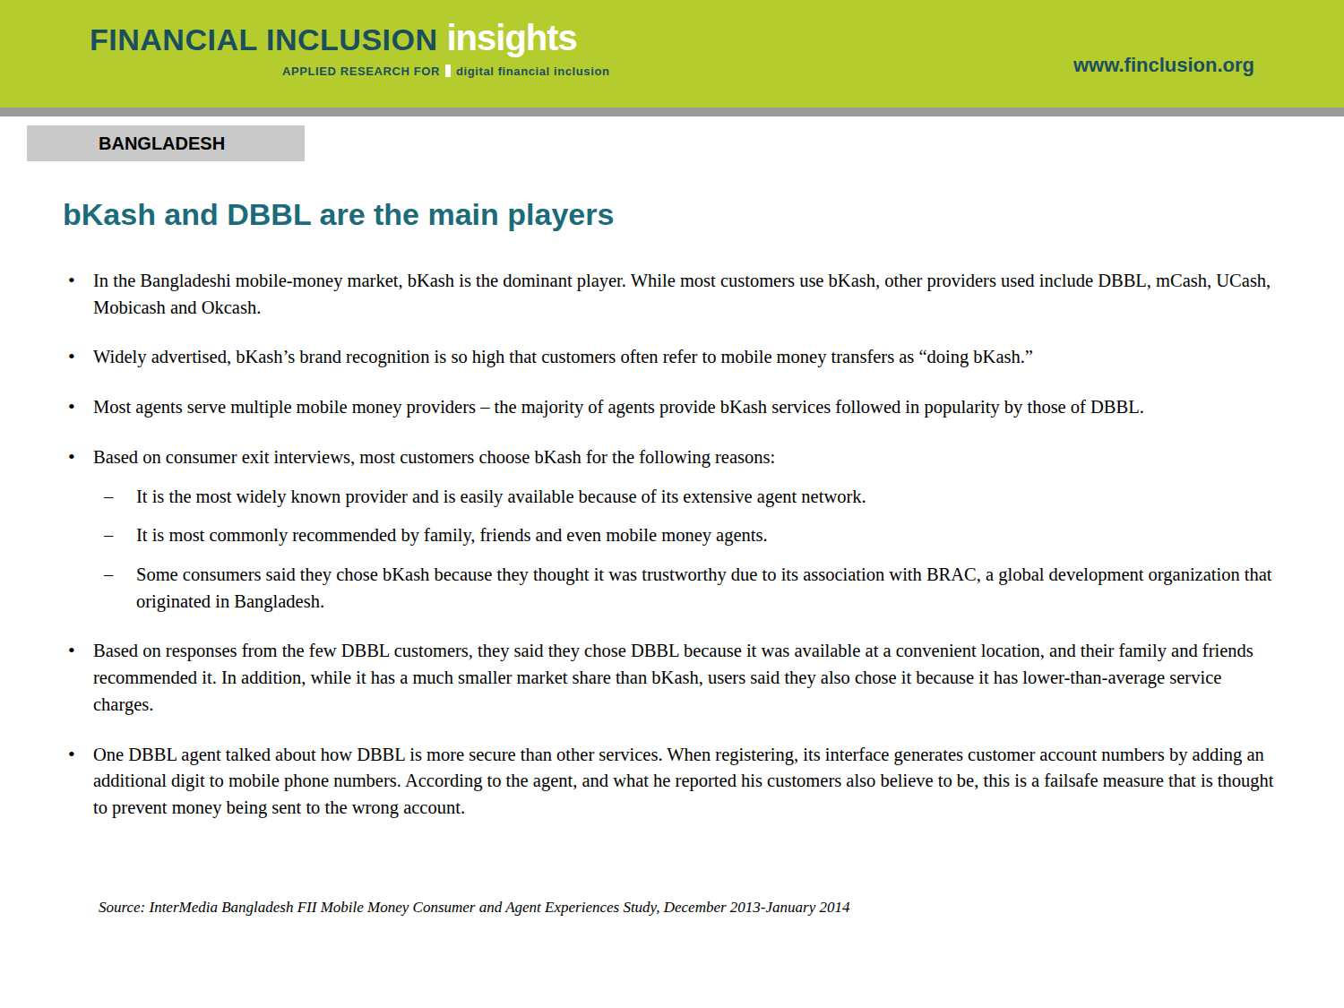FINANCIAL INCLUSION insights
APPLIED RESEARCH FOR digital financial inclusion
www.finclusion.org
BANGLADESH
bKash and DBBL are the main players
In the Bangladeshi mobile-money market, bKash is the dominant player. While most customers use bKash, other providers used include DBBL, mCash, UCash, Mobicash and Okcash.
Widely advertised, bKash’s brand recognition is so high that customers often refer to mobile money transfers as “doing bKash.”
Most agents serve multiple mobile money providers – the majority of agents provide bKash services followed in popularity by those of DBBL.
Based on consumer exit interviews, most customers choose bKash for the following reasons:
It is the most widely known provider and is easily available because of its extensive agent network.
It is most commonly recommended by family, friends and even mobile money agents.
Some consumers said they chose bKash because they thought it was trustworthy due to its association with BRAC, a global development organization that originated in Bangladesh.
Based on responses from the few DBBL customers, they said they chose DBBL because it was available at a convenient location, and their family and friends recommended it. In addition, while it has a much smaller market share than bKash, users said they also chose it because it has lower-than-average service charges.
One DBBL agent talked about how DBBL is more secure than other services. When registering, its interface generates customer account numbers by adding an additional digit to mobile phone numbers. According to the agent, and what he reported his customers also believe to be, this is a failsafe measure that is thought to prevent money being sent to the wrong account.
Source: InterMedia Bangladesh FII Mobile Money Consumer and Agent Experiences Study, December 2013-January 2014